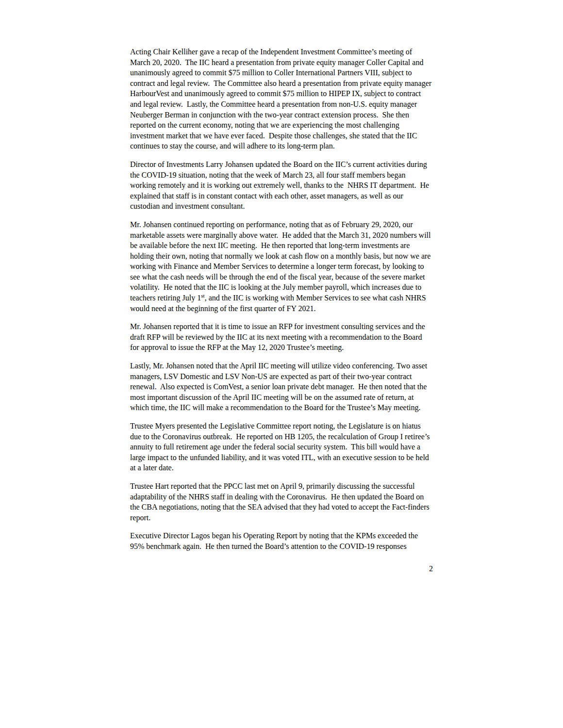Acting Chair Kelliher gave a recap of the Independent Investment Committee’s meeting of March 20, 2020. The IIC heard a presentation from private equity manager Coller Capital and unanimously agreed to commit $75 million to Coller International Partners VIII, subject to contract and legal review. The Committee also heard a presentation from private equity manager HarbourVest and unanimously agreed to commit $75 million to HIPEP IX, subject to contract and legal review. Lastly, the Committee heard a presentation from non-U.S. equity manager Neuberger Berman in conjunction with the two-year contract extension process. She then reported on the current economy, noting that we are experiencing the most challenging investment market that we have ever faced. Despite those challenges, she stated that the IIC continues to stay the course, and will adhere to its long-term plan.
Director of Investments Larry Johansen updated the Board on the IIC’s current activities during the COVID-19 situation, noting that the week of March 23, all four staff members began working remotely and it is working out extremely well, thanks to the NHRS IT department. He explained that staff is in constant contact with each other, asset managers, as well as our custodian and investment consultant.
Mr. Johansen continued reporting on performance, noting that as of February 29, 2020, our marketable assets were marginally above water. He added that the March 31, 2020 numbers will be available before the next IIC meeting. He then reported that long-term investments are holding their own, noting that normally we look at cash flow on a monthly basis, but now we are working with Finance and Member Services to determine a longer term forecast, by looking to see what the cash needs will be through the end of the fiscal year, because of the severe market volatility. He noted that the IIC is looking at the July member payroll, which increases due to teachers retiring July 1st, and the IIC is working with Member Services to see what cash NHRS would need at the beginning of the first quarter of FY 2021.
Mr. Johansen reported that it is time to issue an RFP for investment consulting services and the draft RFP will be reviewed by the IIC at its next meeting with a recommendation to the Board for approval to issue the RFP at the May 12, 2020 Trustee’s meeting.
Lastly, Mr. Johansen noted that the April IIC meeting will utilize video conferencing. Two asset managers, LSV Domestic and LSV Non-US are expected as part of their two-year contract renewal. Also expected is ComVest, a senior loan private debt manager. He then noted that the most important discussion of the April IIC meeting will be on the assumed rate of return, at which time, the IIC will make a recommendation to the Board for the Trustee’s May meeting.
Trustee Myers presented the Legislative Committee report noting, the Legislature is on hiatus due to the Coronavirus outbreak. He reported on HB 1205, the recalculation of Group I retiree’s annuity to full retirement age under the federal social security system. This bill would have a large impact to the unfunded liability, and it was voted ITL, with an executive session to be held at a later date.
Trustee Hart reported that the PPCC last met on April 9, primarily discussing the successful adaptability of the NHRS staff in dealing with the Coronavirus. He then updated the Board on the CBA negotiations, noting that the SEA advised that they had voted to accept the Fact-finders report.
Executive Director Lagos began his Operating Report by noting that the KPMs exceeded the 95% benchmark again. He then turned the Board’s attention to the COVID-19 responses
2